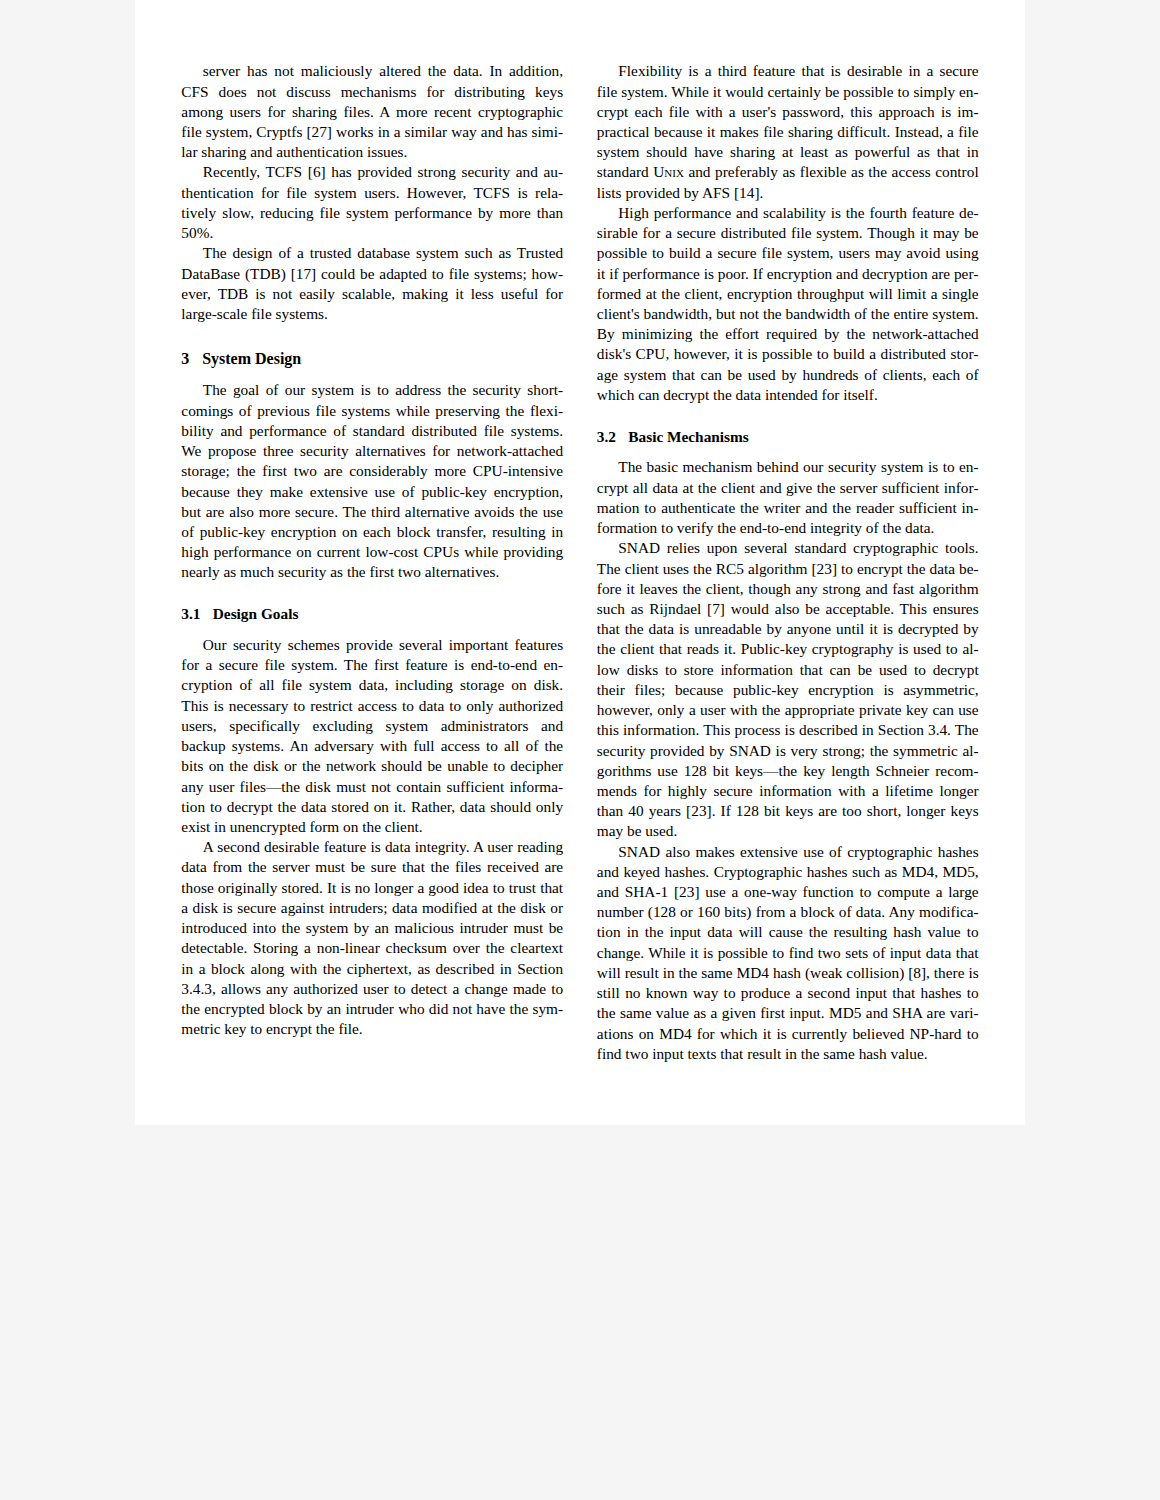server has not maliciously altered the data. In addition, CFS does not discuss mechanisms for distributing keys among users for sharing files. A more recent cryptographic file system, Cryptfs [27] works in a similar way and has similar sharing and authentication issues.
Recently, TCFS [6] has provided strong security and authentication for file system users. However, TCFS is relatively slow, reducing file system performance by more than 50%.
The design of a trusted database system such as Trusted DataBase (TDB) [17] could be adapted to file systems; however, TDB is not easily scalable, making it less useful for large-scale file systems.
3 System Design
The goal of our system is to address the security shortcomings of previous file systems while preserving the flexibility and performance of standard distributed file systems. We propose three security alternatives for network-attached storage; the first two are considerably more CPU-intensive because they make extensive use of public-key encryption, but are also more secure. The third alternative avoids the use of public-key encryption on each block transfer, resulting in high performance on current low-cost CPUs while providing nearly as much security as the first two alternatives.
3.1 Design Goals
Our security schemes provide several important features for a secure file system. The first feature is end-to-end encryption of all file system data, including storage on disk. This is necessary to restrict access to data to only authorized users, specifically excluding system administrators and backup systems. An adversary with full access to all of the bits on the disk or the network should be unable to decipher any user files—the disk must not contain sufficient information to decrypt the data stored on it. Rather, data should only exist in unencrypted form on the client.
A second desirable feature is data integrity. A user reading data from the server must be sure that the files received are those originally stored. It is no longer a good idea to trust that a disk is secure against intruders; data modified at the disk or introduced into the system by an malicious intruder must be detectable. Storing a non-linear checksum over the cleartext in a block along with the ciphertext, as described in Section 3.4.3, allows any authorized user to detect a change made to the encrypted block by an intruder who did not have the symmetric key to encrypt the file.
Flexibility is a third feature that is desirable in a secure file system. While it would certainly be possible to simply encrypt each file with a user's password, this approach is impractical because it makes file sharing difficult. Instead, a file system should have sharing at least as powerful as that in standard Unix and preferably as flexible as the access control lists provided by AFS [14].
High performance and scalability is the fourth feature desirable for a secure distributed file system. Though it may be possible to build a secure file system, users may avoid using it if performance is poor. If encryption and decryption are performed at the client, encryption throughput will limit a single client's bandwidth, but not the bandwidth of the entire system. By minimizing the effort required by the network-attached disk's CPU, however, it is possible to build a distributed storage system that can be used by hundreds of clients, each of which can decrypt the data intended for itself.
3.2 Basic Mechanisms
The basic mechanism behind our security system is to encrypt all data at the client and give the server sufficient information to authenticate the writer and the reader sufficient information to verify the end-to-end integrity of the data.
SNAD relies upon several standard cryptographic tools. The client uses the RC5 algorithm [23] to encrypt the data before it leaves the client, though any strong and fast algorithm such as Rijndael [7] would also be acceptable. This ensures that the data is unreadable by anyone until it is decrypted by the client that reads it. Public-key cryptography is used to allow disks to store information that can be used to decrypt their files; because public-key encryption is asymmetric, however, only a user with the appropriate private key can use this information. This process is described in Section 3.4. The security provided by SNAD is very strong; the symmetric algorithms use 128 bit keys—the key length Schneier recommends for highly secure information with a lifetime longer than 40 years [23]. If 128 bit keys are too short, longer keys may be used.
SNAD also makes extensive use of cryptographic hashes and keyed hashes. Cryptographic hashes such as MD4, MD5, and SHA-1 [23] use a one-way function to compute a large number (128 or 160 bits) from a block of data. Any modification in the input data will cause the resulting hash value to change. While it is possible to find two sets of input data that will result in the same MD4 hash (weak collision) [8], there is still no known way to produce a second input that hashes to the same value as a given first input. MD5 and SHA are variations on MD4 for which it is currently believed NP-hard to find two input texts that result in the same hash value.